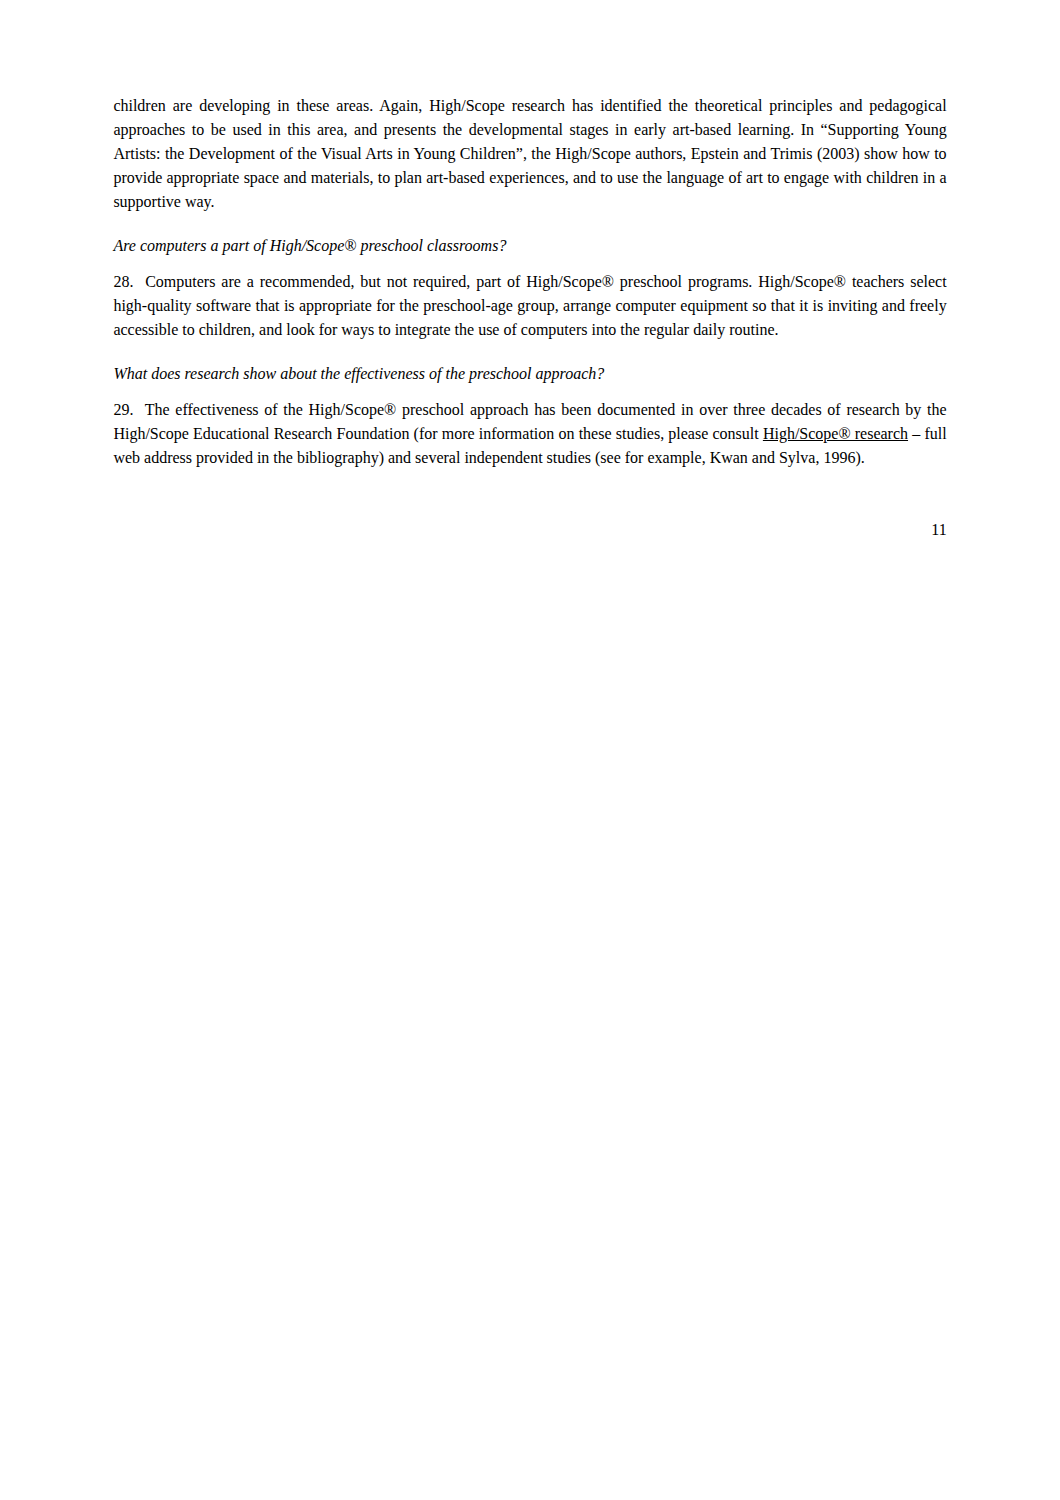children are developing in these areas. Again, High/Scope research has identified the theoretical principles and pedagogical approaches to be used in this area, and presents the developmental stages in early art-based learning. In “Supporting Young Artists: the Development of the Visual Arts in Young Children”, the High/Scope authors, Epstein and Trimis (2003) show how to provide appropriate space and materials, to plan art-based experiences, and to use the language of art to engage with children in a supportive way.
Are computers a part of High/Scope® preschool classrooms?
28. Computers are a recommended, but not required, part of High/Scope® preschool programs. High/Scope® teachers select high-quality software that is appropriate for the preschool-age group, arrange computer equipment so that it is inviting and freely accessible to children, and look for ways to integrate the use of computers into the regular daily routine.
What does research show about the effectiveness of the preschool approach?
29. The effectiveness of the High/Scope® preschool approach has been documented in over three decades of research by the High/Scope Educational Research Foundation (for more information on these studies, please consult High/Scope® research – full web address provided in the bibliography) and several independent studies (see for example, Kwan and Sylva, 1996).
11